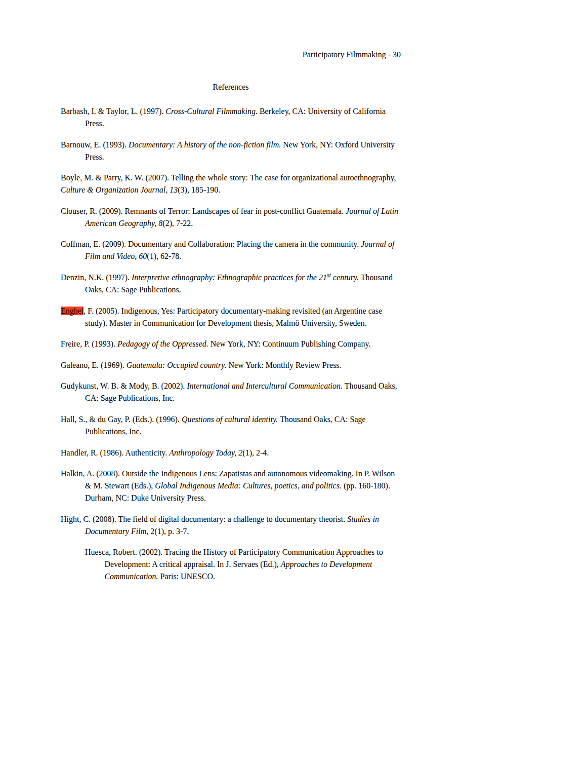Participatory Filmmaking - 30
References
Barbash, I. & Taylor, L. (1997). Cross-Cultural Filmmaking. Berkeley, CA: University of California Press.
Barnouw, E. (1993). Documentary: A history of the non-fiction film. New York, NY: Oxford University Press.
Boyle, M. & Parry, K. W. (2007). Telling the whole story: The case for organizational autoethnography, Culture & Organization Journal, 13(3), 185-190.
Clouser, R. (2009). Remnants of Terror: Landscapes of fear in post-conflict Guatemala. Journal of Latin American Geography, 8(2), 7-22.
Coffman, E. (2009). Documentary and Collaboration: Placing the camera in the community. Journal of Film and Video, 60(1), 62-78.
Denzin, N.K. (1997). Interpretive ethnography: Ethnographic practices for the 21st century. Thousand Oaks, CA: Sage Publications.
Enghel, F. (2005). Indigenous, Yes: Participatory documentary-making revisited (an Argentine case study). Master in Communication for Development thesis, Malmö University, Sweden.
Freire, P. (1993). Pedagogy of the Oppressed. New York, NY: Continuum Publishing Company.
Galeano, E. (1969). Guatemala: Occupied country. New York: Monthly Review Press.
Gudykunst, W. B. & Mody, B. (2002). International and Intercultural Communication. Thousand Oaks, CA: Sage Publications, Inc.
Hall, S., & du Gay, P. (Eds.). (1996). Questions of cultural identity. Thousand Oaks, CA: Sage Publications, Inc.
Handler, R. (1986). Authenticity. Anthropology Today, 2(1), 2-4.
Halkin, A. (2008). Outside the Indigenous Lens: Zapatistas and autonomous videomaking. In P. Wilson & M. Stewart (Eds.), Global Indigenous Media: Cultures, poetics, and politics. (pp. 160-180). Durham, NC: Duke University Press.
Hight, C. (2008). The field of digital documentary: a challenge to documentary theorist. Studies in Documentary Film, 2(1), p. 3-7.
Huesca, Robert. (2002). Tracing the History of Participatory Communication Approaches to Development: A critical appraisal. In J. Servaes (Ed.), Approaches to Development Communication. Paris: UNESCO.